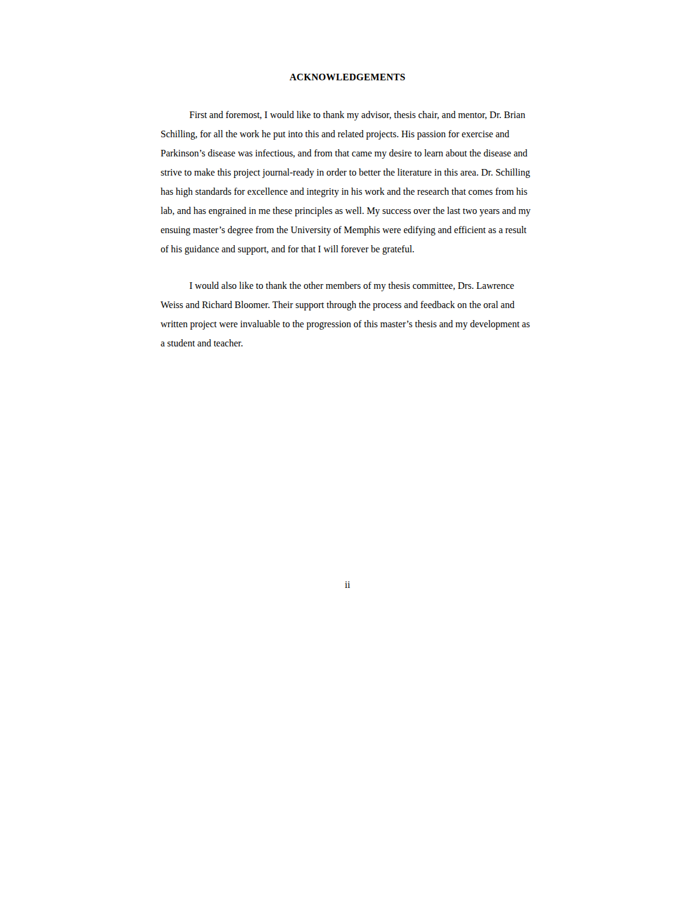Acknowledgements
First and foremost, I would like to thank my advisor, thesis chair, and mentor, Dr. Brian Schilling, for all the work he put into this and related projects. His passion for exercise and Parkinson’s disease was infectious, and from that came my desire to learn about the disease and strive to make this project journal-ready in order to better the literature in this area. Dr. Schilling has high standards for excellence and integrity in his work and the research that comes from his lab, and has engrained in me these principles as well. My success over the last two years and my ensuing master’s degree from the University of Memphis were edifying and efficient as a result of his guidance and support, and for that I will forever be grateful.
I would also like to thank the other members of my thesis committee, Drs. Lawrence Weiss and Richard Bloomer. Their support through the process and feedback on the oral and written project were invaluable to the progression of this master’s thesis and my development as a student and teacher.
ii